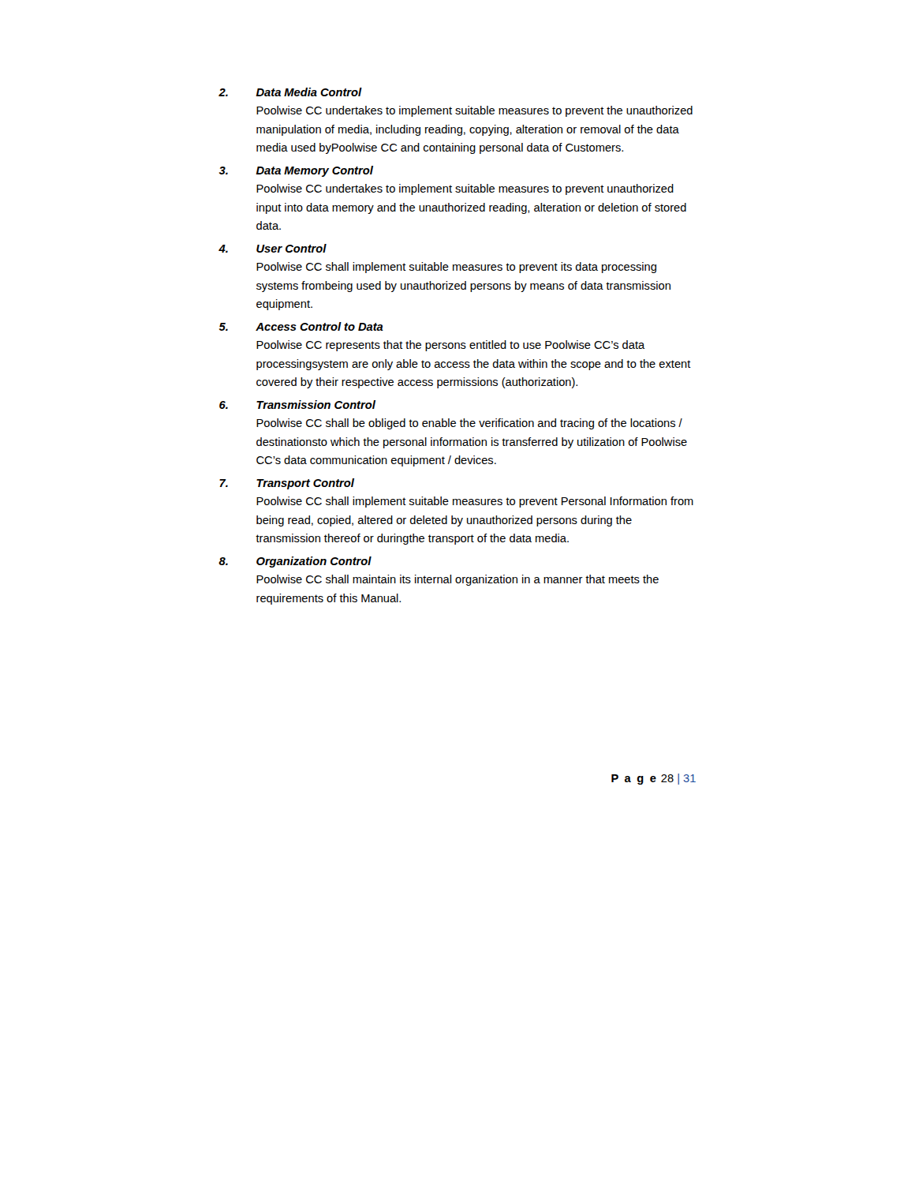2. Data Media Control
Poolwise CC undertakes to implement suitable measures to prevent the unauthorized manipulation of media, including reading, copying, alteration or removal of the data media used byPoolwise CC and containing personal data of Customers.
3. Data Memory Control
Poolwise CC undertakes to implement suitable measures to prevent unauthorized input into data memory and the unauthorized reading, alteration or deletion of stored data.
4. User Control
Poolwise CC shall implement suitable measures to prevent its data processing systems frombeing used by unauthorized persons by means of data transmission equipment.
5. Access Control to Data
Poolwise CC represents that the persons entitled to use Poolwise CC’s data processingsystem are only able to access the data within the scope and to the extent covered by their respective access permissions (authorization).
6. Transmission Control
Poolwise CC shall be obliged to enable the verification and tracing of the locations / destinationsto which the personal information is transferred by utilization of Poolwise CC’s data communication equipment / devices.
7. Transport Control
Poolwise CC shall implement suitable measures to prevent Personal Information from being read, copied, altered or deleted by unauthorized persons during the transmission thereof or duringthe transport of the data media.
8. Organization Control
Poolwise CC shall maintain its internal organization in a manner that meets the requirements of this Manual.
P a g e 28 | 31